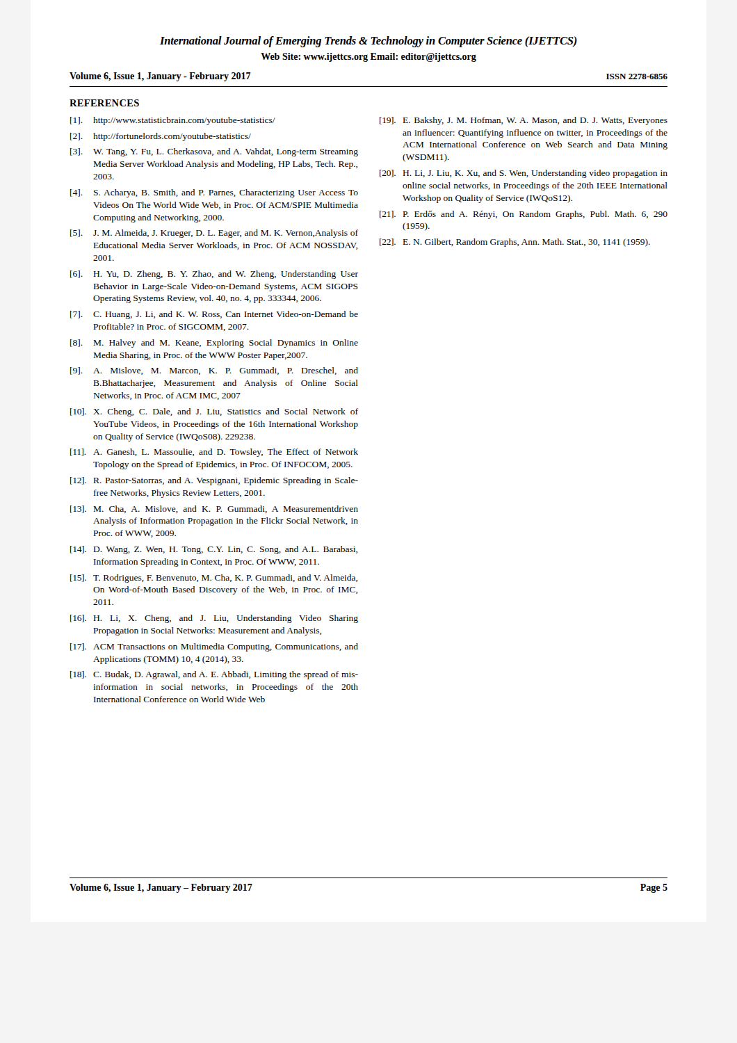International Journal of Emerging Trends & Technology in Computer Science (IJETTCS)
Web Site: www.ijettcs.org Email: editor@ijettcs.org
Volume 6, Issue 1, January - February 2017 ISSN 2278-6856
REFERENCES
http://www.statisticbrain.com/youtube-statistics/
http://fortunelords.com/youtube-statistics/
W. Tang, Y. Fu, L. Cherkasova, and A. Vahdat, Long-term Streaming Media Server Workload Analysis and Modeling, HP Labs, Tech. Rep., 2003.
S. Acharya, B. Smith, and P. Parnes, Characterizing User Access To Videos On The World Wide Web, in Proc. Of ACM/SPIE Multimedia Computing and Networking, 2000.
J. M. Almeida, J. Krueger, D. L. Eager, and M. K. Vernon,Analysis of Educational Media Server Workloads, in Proc. Of ACM NOSSDAV, 2001.
H. Yu, D. Zheng, B. Y. Zhao, and W. Zheng, Understanding User Behavior in Large-Scale Video-on-Demand Systems, ACM SIGOPS Operating Systems Review, vol. 40, no. 4, pp. 333344, 2006.
C. Huang, J. Li, and K. W. Ross, Can Internet Video-on-Demand be Profitable? in Proc. of SIGCOMM, 2007.
M. Halvey and M. Keane, Exploring Social Dynamics in Online Media Sharing, in Proc. of the WWW Poster Paper,2007.
A. Mislove, M. Marcon, K. P. Gummadi, P. Dreschel, and B.Bhattacharjee, Measurement and Analysis of Online Social Networks, in Proc. of ACM IMC, 2007
X. Cheng, C. Dale, and J. Liu, Statistics and Social Network of YouTube Videos, in Proceedings of the 16th International Workshop on Quality of Service (IWQoS08). 229238.
A. Ganesh, L. Massoulie, and D. Towsley, The Effect of Network Topology on the Spread of Epidemics, in Proc. Of INFOCOM, 2005.
R. Pastor-Satorras, and A. Vespignani, Epidemic Spreading in Scale-free Networks, Physics Review Letters, 2001.
M. Cha, A. Mislove, and K. P. Gummadi, A Measurementdriven Analysis of Information Propagation in the Flickr Social Network, in Proc. of WWW, 2009.
D. Wang, Z. Wen, H. Tong, C.Y. Lin, C. Song, and A.L. Barabasi, Information Spreading in Context, in Proc. Of WWW, 2011.
T. Rodrigues, F. Benvenuto, M. Cha, K. P. Gummadi, and V. Almeida, On Word-of-Mouth Based Discovery of the Web, in Proc. of IMC, 2011.
H. Li, X. Cheng, and J. Liu, Understanding Video Sharing Propagation in Social Networks: Measurement and Analysis,
ACM Transactions on Multimedia Computing, Communications, and Applications (TOMM) 10, 4 (2014), 33.
C. Budak, D. Agrawal, and A. E. Abbadi, Limiting the spread of misinformation in social networks, in Proceedings of the 20th International Conference on World Wide Web
E. Bakshy, J. M. Hofman, W. A. Mason, and D. J. Watts, Everyones an influencer: Quantifying influence on twitter, in Proceedings of the ACM International Conference on Web Search and Data Mining (WSDM11).
H. Li, J. Liu, K. Xu, and S. Wen, Understanding video propagation in online social networks, in Proceedings of the 20th IEEE International Workshop on Quality of Service (IWQoS12).
P. Erdős and A. Rényi, On Random Graphs, Publ. Math. 6, 290 (1959).
E. N. Gilbert, Random Graphs, Ann. Math. Stat., 30, 1141 (1959).
(WWW11). 665674.
Volume 6, Issue 1, January – February 2017 Page 5